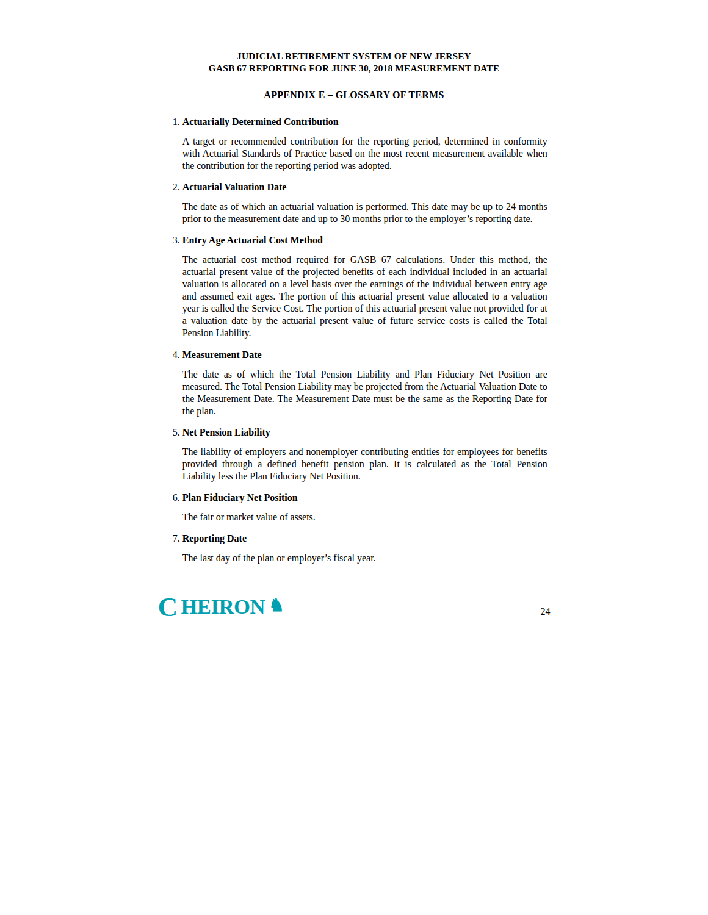JUDICIAL RETIREMENT SYSTEM OF NEW JERSEY
GASB 67 REPORTING FOR JUNE 30, 2018 MEASUREMENT DATE
APPENDIX E – GLOSSARY OF TERMS
Actuarially Determined Contribution
A target or recommended contribution for the reporting period, determined in conformity with Actuarial Standards of Practice based on the most recent measurement available when the contribution for the reporting period was adopted.
Actuarial Valuation Date
The date as of which an actuarial valuation is performed. This date may be up to 24 months prior to the measurement date and up to 30 months prior to the employer’s reporting date.
Entry Age Actuarial Cost Method
The actuarial cost method required for GASB 67 calculations. Under this method, the actuarial present value of the projected benefits of each individual included in an actuarial valuation is allocated on a level basis over the earnings of the individual between entry age and assumed exit ages. The portion of this actuarial present value allocated to a valuation year is called the Service Cost. The portion of this actuarial present value not provided for at a valuation date by the actuarial present value of future service costs is called the Total Pension Liability.
Measurement Date
The date as of which the Total Pension Liability and Plan Fiduciary Net Position are measured. The Total Pension Liability may be projected from the Actuarial Valuation Date to the Measurement Date. The Measurement Date must be the same as the Reporting Date for the plan.
Net Pension Liability
The liability of employers and nonemployer contributing entities for employees for benefits provided through a defined benefit pension plan. It is calculated as the Total Pension Liability less the Plan Fiduciary Net Position.
Plan Fiduciary Net Position
The fair or market value of assets.
Reporting Date
The last day of the plan or employer’s fiscal year.
CHEIRON♞
24